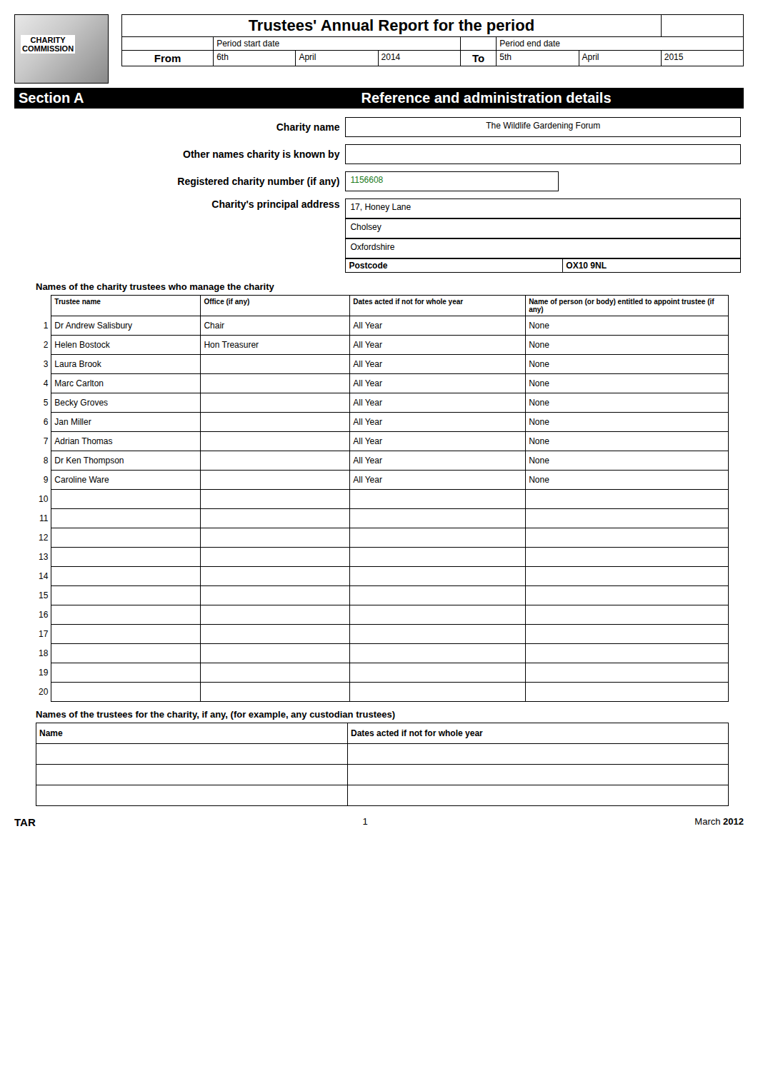| CHARITY COMMISSION | / Trustees' Annual Report for the period / / / Period start date / / Period end date / / From / 6th / April / 2014 / To / 5th / April / 2015 / |
Section A Reference and administration details
| Charity name | The Wildlife Gardening Forum |
| Other names charity is known by | |
| Registered charity number (if any) | 1156608 | |
| Charity's principal address | 17, Honey Lane Cholsey Oxfordshire / Postcode / OX10 9NL / |
Names of the charity trustees who manage the charity
| | Trustee name | Office (if any) | Dates acted if not for whole year | Name of person (or body) entitled to appoint trustee (if any) |
| 1 | Dr Andrew Salisbury | Chair | All Year | None |
| 2 | Helen Bostock | Hon Treasurer | All Year | None |
| 3 | Laura Brook | | All Year | None |
| 4 | Marc Carlton | | All Year | None |
| 5 | Becky Groves | | All Year | None |
| 6 | Jan Miller | | All Year | None |
| 7 | Adrian Thomas | | All Year | None |
| 8 | Dr Ken Thompson | | All Year | None |
| 9 | Caroline Ware | | All Year | None |
| 10 | | | | |
| 11 | | | | |
| 12 | | | | |
| 13 | | | | |
| 14 | | | | |
| 15 | | | | |
| 16 | | | | |
| 17 | | | | |
| 18 | | | | |
| 19 | | | | |
| 20 | | | | |
Names of the trustees for the charity, if any, (for example, any custodian trustees)
| Name | Dates acted if not for whole year |
| --- | --- |
TAR
1
March 2012